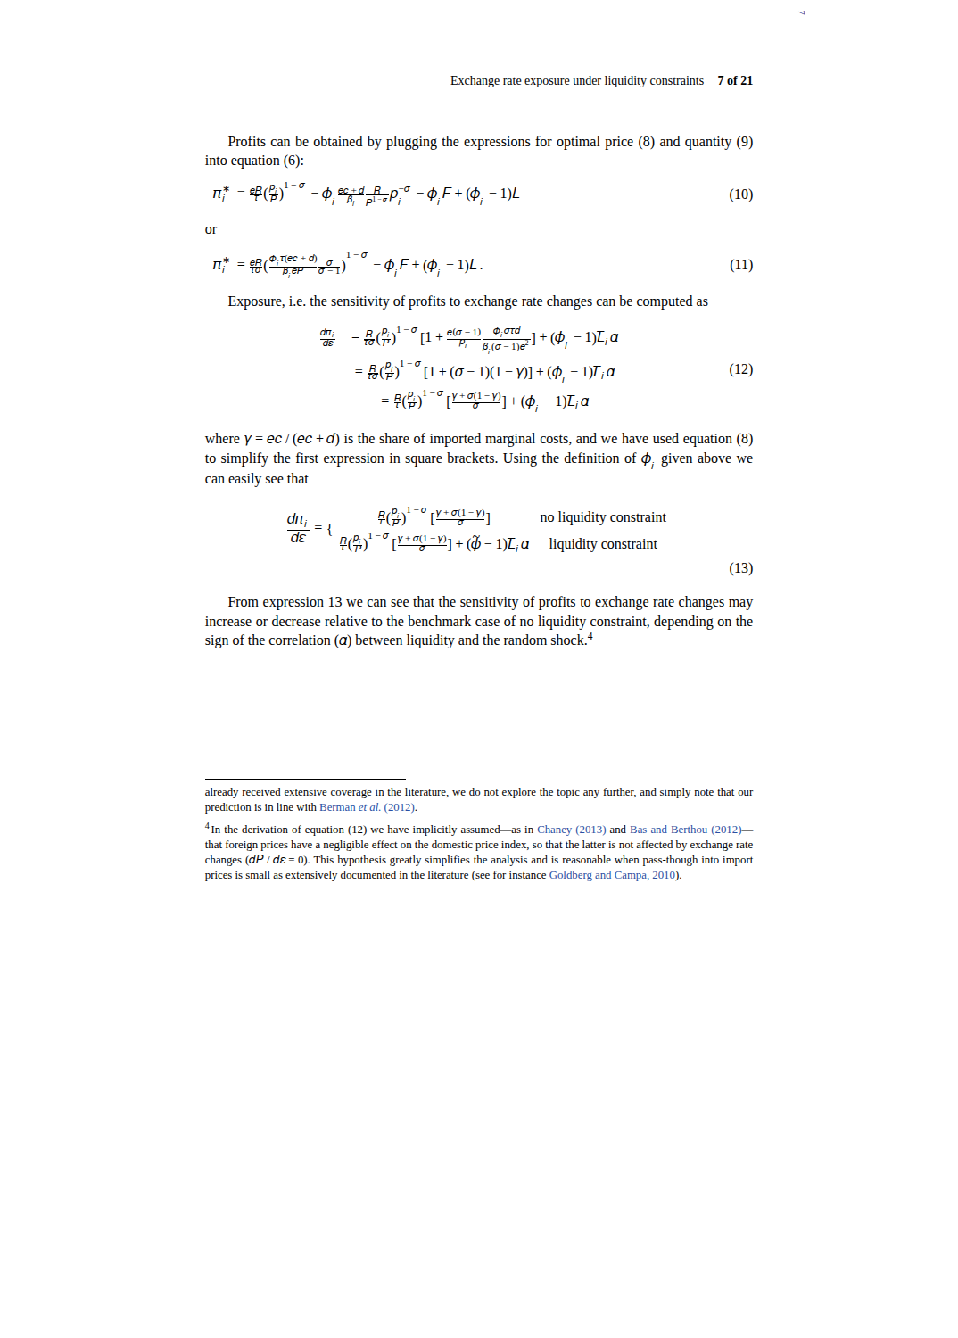7
Exchange rate exposure under liquidity constraints 7 of 21
Profits can be obtained by plugging the expressions for optimal price (8) and quantity (9) into equation (6):
πi∗ = eRτ (piP) 1−σ − ϕi ec+dβi RP1−σ pi−σ − ϕiF + (ϕi−1)L
(10)
or
πi∗ = eRτσ ( ϕiτ(ec+d) βieP σσ−1 ) 1−σ − ϕiF + (ϕi−1)L .
(11)
Exposure, i.e. the sensitivity of profits to exchange rate changes can be computed as
dπidε = Rτσ (piP) 1−σ [ 1+ e(σ−1)pi ϕiστd βi(σ−1)e2 ] + (ϕi−1) L¯i α = Rτσ (piP) 1−σ [1+(σ−1)(1−γ)] + (ϕi−1) L¯i α = Rτ (piP) 1−σ [ γ+σ(1−γ) σ ] + (ϕi−1) L¯i α
(12)
where γ=ec/(ec+d) is the share of imported marginal costs, and we have used equation (8) to simplify the first expression in square brackets. Using the definition of ϕi given above we can easily see that
dπidε = { Rτ (piP) 1−σ [ γ+σ(1−γ) σ ] no liquidity constraint Rτ (piP) 1−σ [ γ+σ(1−γ) σ ] + ( ϕ~ −1 ) L¯i α liquidity constraint
(13)
From expression 13 we can see that the sensitivity of profits to exchange rate changes may increase or decrease relative to the benchmark case of no liquidity constraint, depending on the sign of the correlation (α) between liquidity and the random shock.4
already received extensive coverage in the literature, we do not explore the topic any further, and simply note that our prediction is in line with Berman et al. (2012).
4 In the derivation of equation (12) we have implicitly assumed—as in Chaney (2013) and Bas and Berthou (2012)—that foreign prices have a negligible effect on the domestic price index, so that the latter is not affected by exchange rate changes (dP/dε=0). This hypothesis greatly simplifies the analysis and is reasonable when pass-though into import prices is small as extensively documented in the literature (see for instance Goldberg and Campa, 2010).